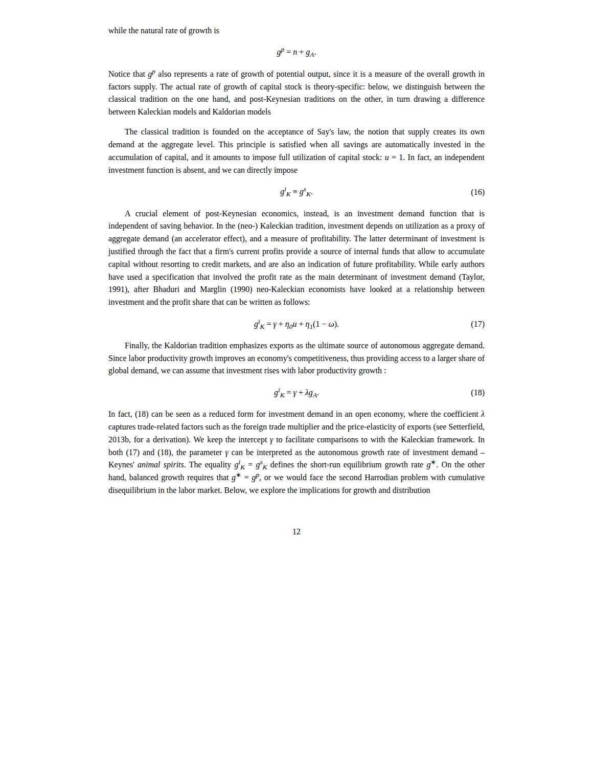while the natural rate of growth is
gp = n + gA.
Notice that gp also represents a rate of growth of potential output, since it is a measure of the overall growth in factors supply. The actual rate of growth of capital stock is theory-specific: below, we distinguish between the classical tradition on the one hand, and post-Keynesian traditions on the other, in turn drawing a difference between Kaleckian models and Kaldorian models
The classical tradition is founded on the acceptance of Say's law, the notion that supply creates its own demand at the aggregate level. This principle is satisfied when all savings are automatically invested in the accumulation of capital, and it amounts to impose full utilization of capital stock: u = 1. In fact, an independent investment function is absent, and we can directly impose
giK ≡ gsK. (16)
A crucial element of post-Keynesian economics, instead, is an investment demand function that is independent of saving behavior. In the (neo-) Kaleckian tradition, investment depends on utilization as a proxy of aggregate demand (an accelerator effect), and a measure of profitability. The latter determinant of investment is justified through the fact that a firm's current profits provide a source of internal funds that allow to accumulate capital without resorting to credit markets, and are also an indication of future profitability. While early authors have used a specification that involved the profit rate as the main determinant of investment demand (Taylor, 1991), after Bhaduri and Marglin (1990) neo-Kaleckian economists have looked at a relationship between investment and the profit share that can be written as follows:
giK = γ + η0u + η1(1 − ω). (17)
Finally, the Kaldorian tradition emphasizes exports as the ultimate source of autonomous aggregate demand. Since labor productivity growth improves an economy's competitiveness, thus providing access to a larger share of global demand, we can assume that investment rises with labor productivity growth :
giK = γ + λgA. (18)
In fact, (18) can be seen as a reduced form for investment demand in an open economy, where the coefficient λ captures trade-related factors such as the foreign trade multiplier and the price-elasticity of exports (see Setterfield, 2013b, for a derivation). We keep the intercept γ to facilitate comparisons to with the Kaleckian framework. In both (17) and (18), the parameter γ can be interpreted as the autonomous growth rate of investment demand –Keynes' animal spirits. The equality giK = gsK defines the short-run equilibrium growth rate g∗. On the other hand, balanced growth requires that g∗ = gp, or we would face the second Harrodian problem with cumulative disequilibrium in the labor market. Below, we explore the implications for growth and distribution
12